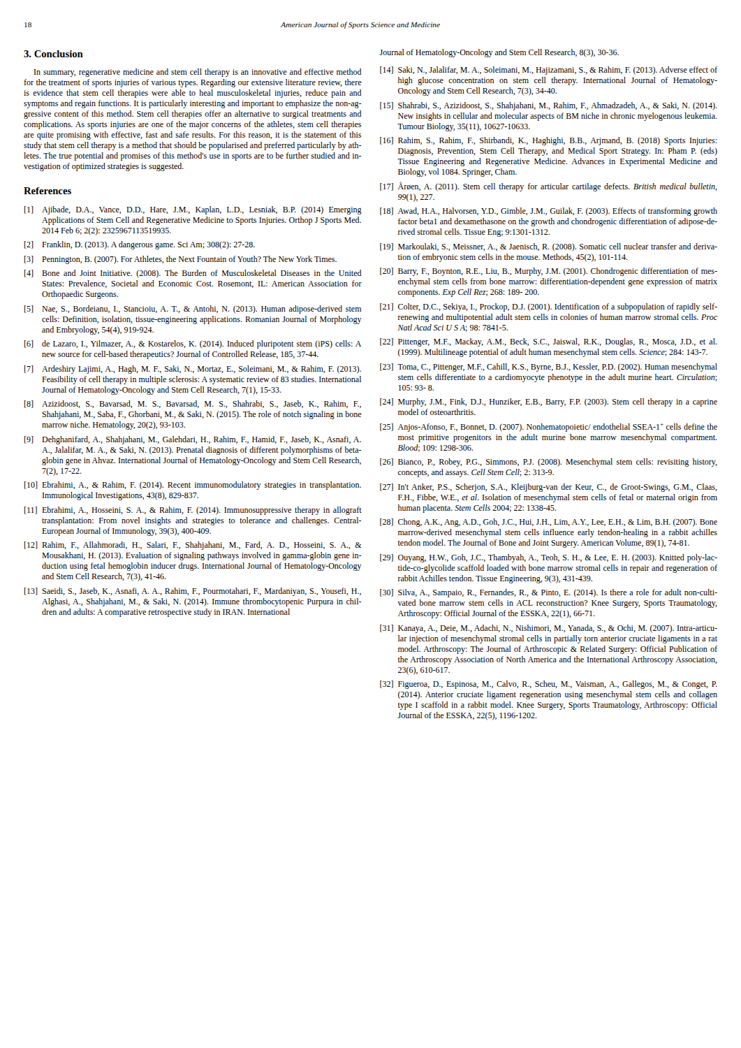18 American Journal of Sports Science and Medicine
3. Conclusion
In summary, regenerative medicine and stem cell therapy is an innovative and effective method for the treatment of sports injuries of various types. Regarding our extensive literature review, there is evidence that stem cell therapies were able to heal musculoskeletal injuries, reduce pain and symptoms and regain functions. It is particularly interesting and important to emphasize the non-aggressive content of this method. Stem cell therapies offer an alternative to surgical treatments and complications. As sports injuries are one of the major concerns of the athletes, stem cell therapies are quite promising with effective, fast and safe results. For this reason, it is the statement of this study that stem cell therapy is a method that should be popularised and preferred particularly by athletes. The true potential and promises of this method's use in sports are to be further studied and investigation of optimized strategies is suggested.
References
Ajibade, D.A., Vance, D.D., Hare, J.M., Kaplan, L.D., Lesniak, B.P. (2014) Emerging Applications of Stem Cell and Regenerative Medicine to Sports Injuries. Orthop J Sports Med. 2014 Feb 6; 2(2): 2325967113519935.
Franklin, D. (2013). A dangerous game. Sci Am; 308(2): 27-28.
Pennington, B. (2007). For Athletes, the Next Fountain of Youth? The New York Times.
Bone and Joint Initiative. (2008). The Burden of Musculoskeletal Diseases in the United States: Prevalence, Societal and Economic Cost. Rosemont, IL: American Association for Orthopaedic Surgeons.
Nae, S., Bordeianu, I., Stancioiu, A. T., & Antohi, N. (2013). Human adipose-derived stem cells: Definition, isolation, tissue-engineering applications. Romanian Journal of Morphology and Embryology, 54(4), 919-924.
de Lazaro, I., Yilmazer, A., & Kostarelos, K. (2014). Induced pluripotent stem (iPS) cells: A new source for cell-based therapeutics? Journal of Controlled Release, 185, 37-44.
Ardeshiry Lajimi, A., Hagh, M. F., Saki, N., Mortaz, E., Soleimani, M., & Rahim, F. (2013). Feasibility of cell therapy in multiple sclerosis: A systematic review of 83 studies. International Journal of Hematology-Oncology and Stem Cell Research, 7(1), 15-33.
Azizidoost, S., Bavarsad, M. S., Bavarsad, M. S., Shahrabi, S., Jaseb, K., Rahim, F., Shahjahani, M., Saba, F., Ghorbani, M., & Saki, N. (2015). The role of notch signaling in bone marrow niche. Hematology, 20(2), 93-103.
Dehghanifard, A., Shahjahani, M., Galehdari, H., Rahim, F., Hamid, F., Jaseb, K., Asnafi, A. A., Jalalifar, M. A., & Saki, N. (2013). Prenatal diagnosis of different polymorphisms of beta-globin gene in Ahvaz. International Journal of Hematology-Oncology and Stem Cell Research, 7(2), 17-22.
Ebrahimi, A., & Rahim, F. (2014). Recent immunomodulatory strategies in transplantation. Immunological Investigations, 43(8), 829-837.
Ebrahimi, A., Hosseini, S. A., & Rahim, F. (2014). Immunosuppressive therapy in allograft transplantation: From novel insights and strategies to tolerance and challenges. Central-European Journal of Immunology, 39(3), 400-409.
Rahim, F., Allahmoradi, H., Salari, F., Shahjahani, M., Fard, A. D., Hosseini, S. A., & Mousakhani, H. (2013). Evaluation of signaling pathways involved in gamma-globin gene induction using fetal hemoglobin inducer drugs. International Journal of Hematology-Oncology and Stem Cell Research, 7(3), 41-46.
Saeidi, S., Jaseb, K., Asnafi, A. A., Rahim, F., Pourmotahari, F., Mardaniyan, S., Yousefi, H., Alghasi, A., Shahjahani, M., & Saki, N. (2014). Immune thrombocytopenic Purpura in children and adults: A comparative retrospective study in IRAN. International
Journal of Hematology-Oncology and Stem Cell Research, 8(3), 30-36.
Saki, N., Jalalifar, M. A., Soleimani, M., Hajizamani, S., & Rahim, F. (2013). Adverse effect of high glucose concentration on stem cell therapy. International Journal of Hematology-Oncology and Stem Cell Research, 7(3), 34-40.
Shahrabi, S., Azizidoost, S., Shahjahani, M., Rahim, F., Ahmadzadeh, A., & Saki, N. (2014). New insights in cellular and molecular aspects of BM niche in chronic myelogenous leukemia. Tumour Biology, 35(11), 10627-10633.
Rahim, S., Rahim, F., Shirbandi, K., Haghighi, B.B., Arjmand, B. (2018) Sports Injuries: Diagnosis, Prevention, Stem Cell Therapy, and Medical Sport Strategy. In: Pham P. (eds) Tissue Engineering and Regenerative Medicine. Advances in Experimental Medicine and Biology, vol 1084. Springer, Cham.
Årøen, A. (2011). Stem cell therapy for articular cartilage defects. British medical bulletin, 99(1), 227.
Awad, H.A., Halvorsen, Y.D., Gimble, J.M., Guilak, F. (2003). Effects of transforming growth factor beta1 and dexamethasone on the growth and chondrogenic differentiation of adipose-derived stromal cells. Tissue Eng; 9:1301-1312.
Markoulaki, S., Meissner, A., & Jaenisch, R. (2008). Somatic cell nuclear transfer and derivation of embryonic stem cells in the mouse. Methods, 45(2), 101-114.
Barry, F., Boynton, R.E., Liu, B., Murphy, J.M. (2001). Chondrogenic differentiation of mesenchymal stem cells from bone marrow: differentiation-dependent gene expression of matrix components. Exp Cell Rez; 268: 189- 200.
Colter, D.C., Sekiya, I., Prockop, D.J. (2001). Identification of a subpopulation of rapidly self-renewing and multipotential adult stem cells in colonies of human marrow stromal cells. Proc Natl Acad Sci U S A; 98: 7841-5.
Pittenger, M.F., Mackay, A.M., Beck, S.C., Jaiswal, R.K., Douglas, R., Mosca, J.D., et al. (1999). Multilineage potential of adult human mesenchymal stem cells. Science; 284: 143-7.
Toma, C., Pittenger, M.F., Cahill, K.S., Byrne, B.J., Kessler, P.D. (2002). Human mesenchymal stem cells differentiate to a cardiomyocyte phenotype in the adult murine heart. Circulation; 105: 93- 8.
Murphy, J.M., Fink, D.J., Hunziker, E.B., Barry, F.P. (2003). Stem cell therapy in a caprine model of osteoarthritis.
Anjos-Afonso, F., Bonnet, D. (2007). Nonhematopoietic/ endothelial SSEA-1+ cells define the most primitive progenitors in the adult murine bone marrow mesenchymal compartment. Blood; 109: 1298-306.
Bianco, P., Robey, P.G., Simmons, P.J. (2008). Mesenchymal stem cells: revisiting history, concepts, and assays. Cell Stem Cell; 2: 313-9.
In't Anker, P.S., Scherjon, S.A., Kleijburg-van der Keur, C., de Groot-Swings, G.M., Claas, F.H., Fibbe, W.E., et al. Isolation of mesenchymal stem cells of fetal or maternal origin from human placenta. Stem Cells 2004; 22: 1338-45.
Chong, A.K., Ang, A.D., Goh, J.C., Hui, J.H., Lim, A.Y., Lee, E.H., & Lim, B.H. (2007). Bone marrow-derived mesenchymal stem cells influence early tendon-healing in a rabbit achilles tendon model. The Journal of Bone and Joint Surgery. American Volume, 89(1), 74-81.
Ouyang, H.W., Goh, J.C., Thambyah, A., Teoh, S. H., & Lee, E. H. (2003). Knitted poly-lactide-co-glycolide scaffold loaded with bone marrow stromal cells in repair and regeneration of rabbit Achilles tendon. Tissue Engineering, 9(3), 431-439.
Silva, A., Sampaio, R., Fernandes, R., & Pinto, E. (2014). Is there a role for adult non-cultivated bone marrow stem cells in ACL reconstruction? Knee Surgery, Sports Traumatology, Arthroscopy: Official Journal of the ESSKA, 22(1), 66-71.
Kanaya, A., Deie, M., Adachi, N., Nishimori, M., Yanada, S., & Ochi, M. (2007). Intra-articular injection of mesenchymal stromal cells in partially torn anterior cruciate ligaments in a rat model. Arthroscopy: The Journal of Arthroscopic & Related Surgery: Official Publication of the Arthroscopy Association of North America and the International Arthroscopy Association, 23(6), 610-617.
Figueroa, D., Espinosa, M., Calvo, R., Scheu, M., Vaisman, A., Gallegos, M., & Conget, P. (2014). Anterior cruciate ligament regeneration using mesenchymal stem cells and collagen type I scaffold in a rabbit model. Knee Surgery, Sports Traumatology, Arthroscopy: Official Journal of the ESSKA, 22(5), 1196-1202.